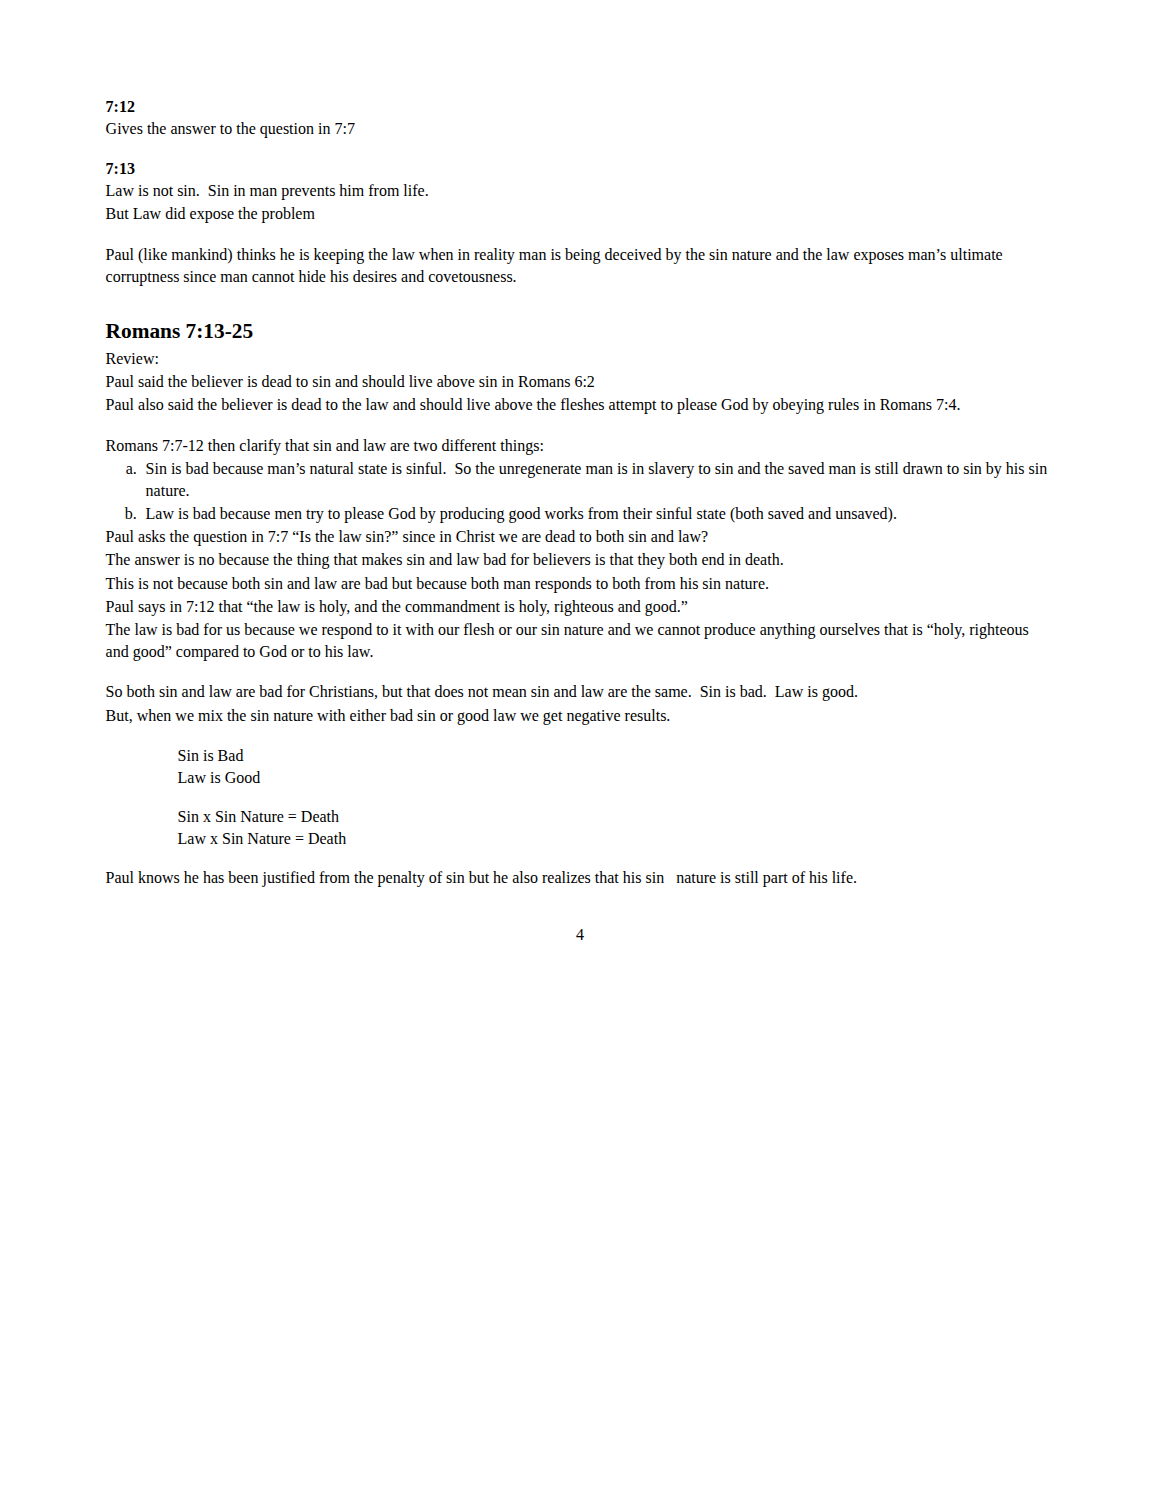7:12
Gives the answer to the question in 7:7
7:13
Law is not sin. Sin in man prevents him from life.
But Law did expose the problem
Paul (like mankind) thinks he is keeping the law when in reality man is being deceived by the sin nature and the law exposes man’s ultimate corruptness since man cannot hide his desires and covetousness.
Romans 7:13-25
Review:
Paul said the believer is dead to sin and should live above sin in Romans 6:2
Paul also said the believer is dead to the law and should live above the fleshes attempt to please God by obeying rules in Romans 7:4.
Romans 7:7-12 then clarify that sin and law are two different things:
Sin is bad because man’s natural state is sinful. So the unregenerate man is in slavery to sin and the saved man is still drawn to sin by his sin nature.
Law is bad because men try to please God by producing good works from their sinful state (both saved and unsaved).
Paul asks the question in 7:7 “Is the law sin?” since in Christ we are dead to both sin and law?
The answer is no because the thing that makes sin and law bad for believers is that they both end in death.
This is not because both sin and law are bad but because both man responds to both from his sin nature.
Paul says in 7:12 that “the law is holy, and the commandment is holy, righteous and good.”
The law is bad for us because we respond to it with our flesh or our sin nature and we cannot produce anything ourselves that is “holy, righteous and good” compared to God or to his law.
So both sin and law are bad for Christians, but that does not mean sin and law are the same. Sin is bad. Law is good.
But, when we mix the sin nature with either bad sin or good law we get negative results.
Sin is Bad
Law is Good
Sin x Sin Nature = Death
Law x Sin Nature = Death
Paul knows he has been justified from the penalty of sin but he also realizes that his sin nature is still part of his life.
4